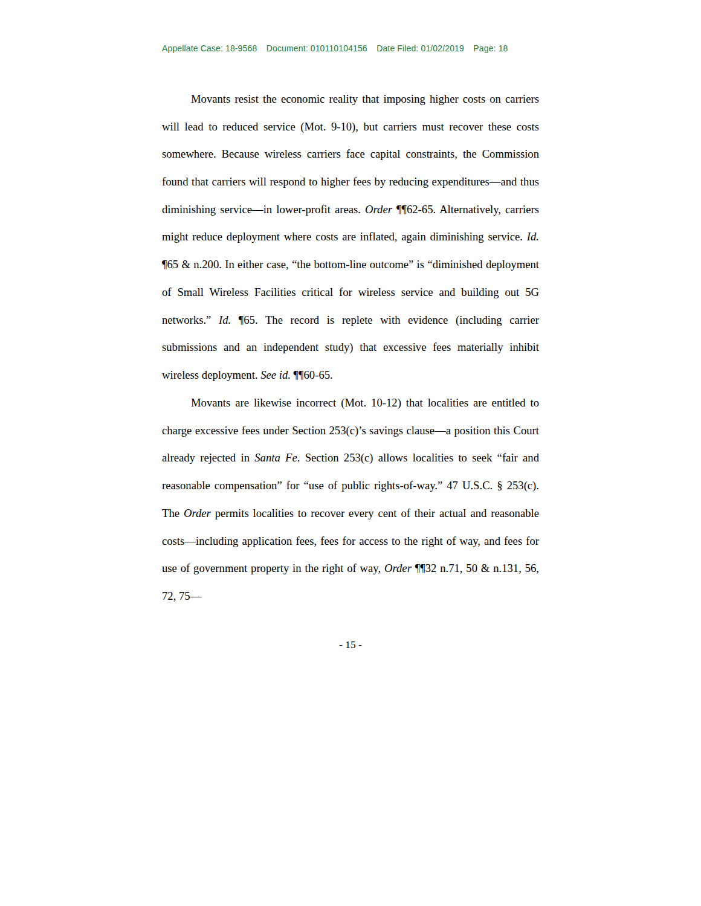Appellate Case: 18-9568 Document: 010110104156 Date Filed: 01/02/2019 Page: 18
Movants resist the economic reality that imposing higher costs on carriers will lead to reduced service (Mot. 9-10), but carriers must recover these costs somewhere. Because wireless carriers face capital constraints, the Commission found that carriers will respond to higher fees by reducing expenditures—and thus diminishing service—in lower-profit areas. Order ¶¶62-65. Alternatively, carriers might reduce deployment where costs are inflated, again diminishing service. Id. ¶65 & n.200. In either case, “the bottom-line outcome” is “diminished deployment of Small Wireless Facilities critical for wireless service and building out 5G networks.” Id. ¶65. The record is replete with evidence (including carrier submissions and an independent study) that excessive fees materially inhibit wireless deployment. See id. ¶¶60-65.
Movants are likewise incorrect (Mot. 10-12) that localities are entitled to charge excessive fees under Section 253(c)’s savings clause—a position this Court already rejected in Santa Fe. Section 253(c) allows localities to seek “fair and reasonable compensation” for “use of public rights-of-way.” 47 U.S.C. § 253(c). The Order permits localities to recover every cent of their actual and reasonable costs—including application fees, fees for access to the right of way, and fees for use of government property in the right of way, Order ¶¶32 n.71, 50 & n.131, 56, 72, 75—
- 15 -